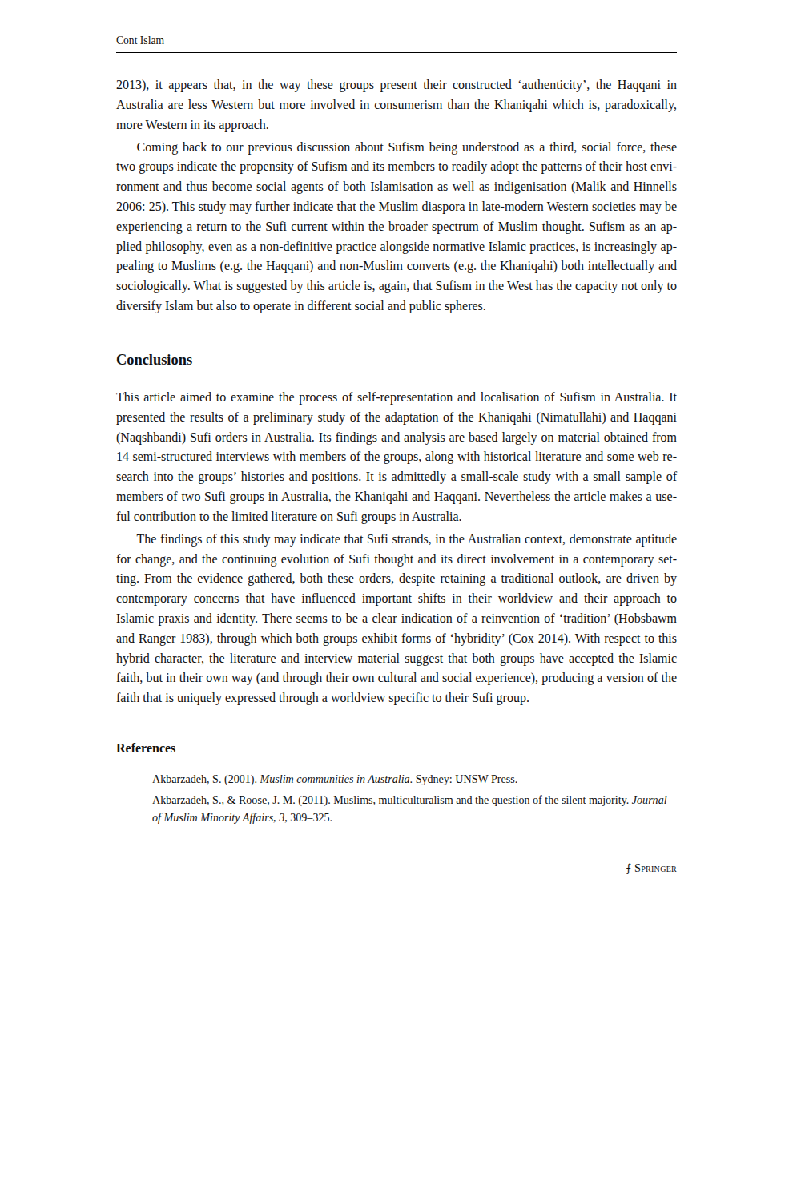Cont Islam
2013), it appears that, in the way these groups present their constructed ‘authenticity’, the Haqqani in Australia are less Western but more involved in consumerism than the Khaniqahi which is, paradoxically, more Western in its approach.
Coming back to our previous discussion about Sufism being understood as a third, social force, these two groups indicate the propensity of Sufism and its members to readily adopt the patterns of their host environment and thus become social agents of both Islamisation as well as indigenisation (Malik and Hinnells 2006: 25). This study may further indicate that the Muslim diaspora in late-modern Western societies may be experiencing a return to the Sufi current within the broader spectrum of Muslim thought. Sufism as an applied philosophy, even as a non-definitive practice alongside normative Islamic practices, is increasingly appealing to Muslims (e.g. the Haqqani) and non-Muslim converts (e.g. the Khaniqahi) both intellectually and sociologically. What is suggested by this article is, again, that Sufism in the West has the capacity not only to diversify Islam but also to operate in different social and public spheres.
Conclusions
This article aimed to examine the process of self-representation and localisation of Sufism in Australia. It presented the results of a preliminary study of the adaptation of the Khaniqahi (Nimatullahi) and Haqqani (Naqshbandi) Sufi orders in Australia. Its findings and analysis are based largely on material obtained from 14 semi-structured interviews with members of the groups, along with historical literature and some web research into the groups’ histories and positions. It is admittedly a small-scale study with a small sample of members of two Sufi groups in Australia, the Khaniqahi and Haqqani. Nevertheless the article makes a useful contribution to the limited literature on Sufi groups in Australia.
The findings of this study may indicate that Sufi strands, in the Australian context, demonstrate aptitude for change, and the continuing evolution of Sufi thought and its direct involvement in a contemporary setting. From the evidence gathered, both these orders, despite retaining a traditional outlook, are driven by contemporary concerns that have influenced important shifts in their worldview and their approach to Islamic praxis and identity. There seems to be a clear indication of a reinvention of ‘tradition’ (Hobsbawm and Ranger 1983), through which both groups exhibit forms of ‘hybridity’ (Cox 2014). With respect to this hybrid character, the literature and interview material suggest that both groups have accepted the Islamic faith, but in their own way (and through their own cultural and social experience), producing a version of the faith that is uniquely expressed through a worldview specific to their Sufi group.
References
Akbarzadeh, S. (2001). Muslim communities in Australia. Sydney: UNSW Press.
Akbarzadeh, S., & Roose, J. M. (2011). Muslims, multiculturalism and the question of the silent majority. Journal of Muslim Minority Affairs, 3, 309–325.
Springer